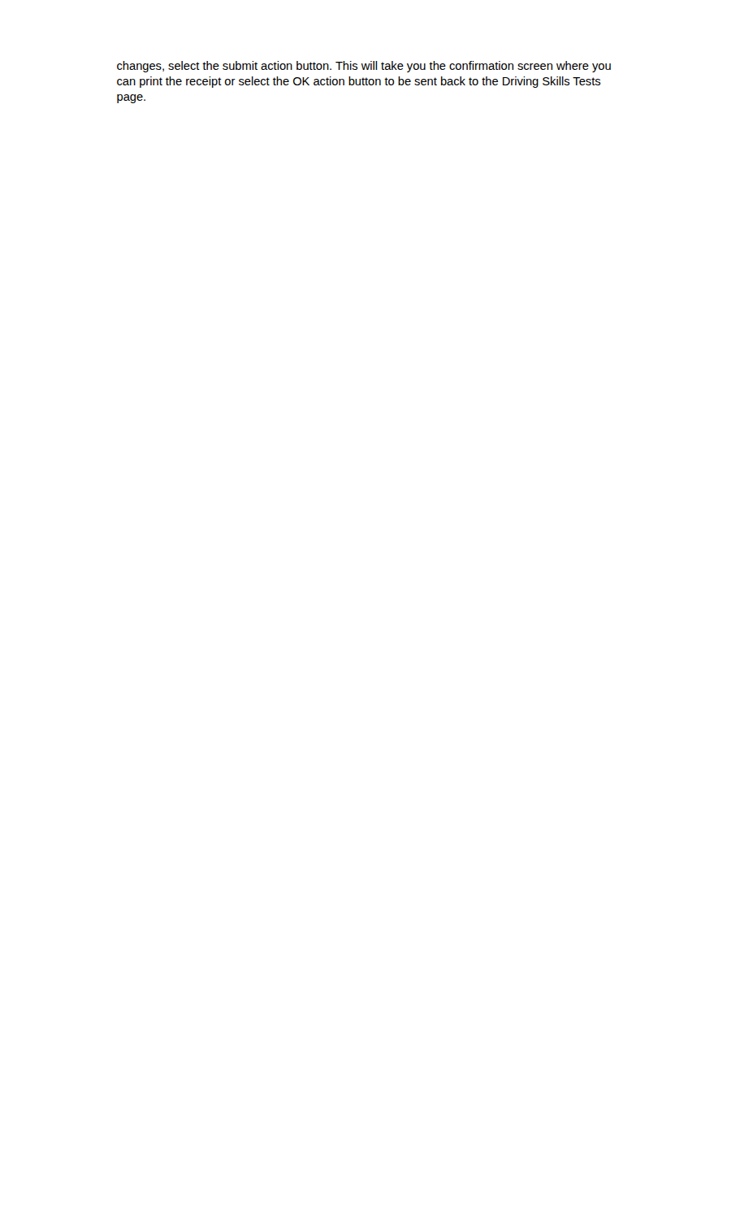changes, select the submit action button. This will take you the confirmation screen where you can print the receipt or select the OK action button to be sent back to the Driving Skills Tests page.